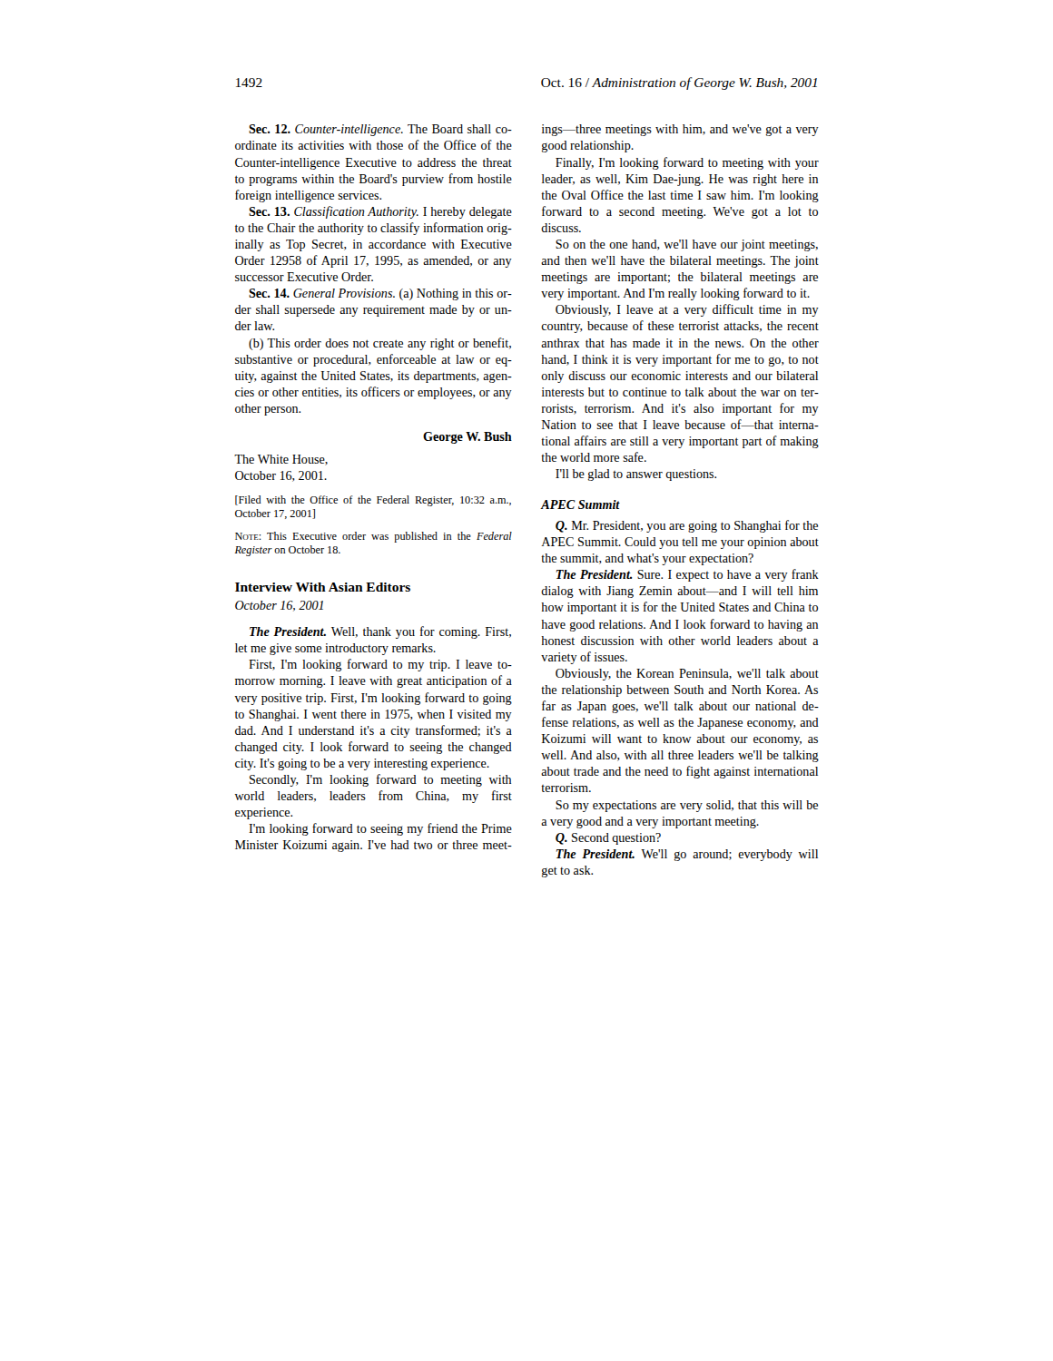1492 Oct. 16 / Administration of George W. Bush, 2001
Sec. 12. Counter-intelligence. The Board shall coordinate its activities with those of the Office of the Counter-intelligence Executive to address the threat to programs within the Board's purview from hostile foreign intelligence services.
Sec. 13. Classification Authority. I hereby delegate to the Chair the authority to classify information originally as Top Secret, in accordance with Executive Order 12958 of April 17, 1995, as amended, or any successor Executive Order.
Sec. 14. General Provisions. (a) Nothing in this order shall supersede any requirement made by or under law.
(b) This order does not create any right or benefit, substantive or procedural, enforceable at law or equity, against the United States, its departments, agencies or other entities, its officers or employees, or any other person.
George W. Bush
The White House,
October 16, 2001.
[Filed with the Office of the Federal Register, 10:32 a.m., October 17, 2001]
Note: This Executive order was published in the Federal Register on October 18.
Interview With Asian Editors
October 16, 2001
The President. Well, thank you for coming. First, let me give some introductory remarks.
First, I'm looking forward to my trip. I leave tomorrow morning. I leave with great anticipation of a very positive trip. First, I'm looking forward to going to Shanghai. I went there in 1975, when I visited my dad. And I understand it's a city transformed; it's a changed city. I look forward to seeing the changed city. It's going to be a very interesting experience.
Secondly, I'm looking forward to meeting with world leaders, leaders from China, my first experience.
I'm looking forward to seeing my friend the Prime Minister Koizumi again. I've had two or three meetings—three meetings with him, and we've got a very good relationship.
Finally, I'm looking forward to meeting with your leader, as well, Kim Dae-jung. He was right here in the Oval Office the last time I saw him. I'm looking forward to a second meeting. We've got a lot to discuss.
So on the one hand, we'll have our joint meetings, and then we'll have the bilateral meetings. The joint meetings are important; the bilateral meetings are very important. And I'm really looking forward to it.
Obviously, I leave at a very difficult time in my country, because of these terrorist attacks, the recent anthrax that has made it in the news. On the other hand, I think it is very important for me to go, to not only discuss our economic interests and our bilateral interests but to continue to talk about the war on terrorists, terrorism. And it's also important for my Nation to see that I leave because of—that international affairs are still a very important part of making the world more safe.
I'll be glad to answer questions.
APEC Summit
Q. Mr. President, you are going to Shanghai for the APEC Summit. Could you tell me your opinion about the summit, and what's your expectation?
The President. Sure. I expect to have a very frank dialog with Jiang Zemin about—and I will tell him how important it is for the United States and China to have good relations. And I look forward to having an honest discussion with other world leaders about a variety of issues.
Obviously, the Korean Peninsula, we'll talk about the relationship between South and North Korea. As far as Japan goes, we'll talk about our national defense relations, as well as the Japanese economy, and Koizumi will want to know about our economy, as well. And also, with all three leaders we'll be talking about trade and the need to fight against international terrorism.
So my expectations are very solid, that this will be a very good and a very important meeting.
Q. Second question?
The President. We'll go around; everybody will get to ask.